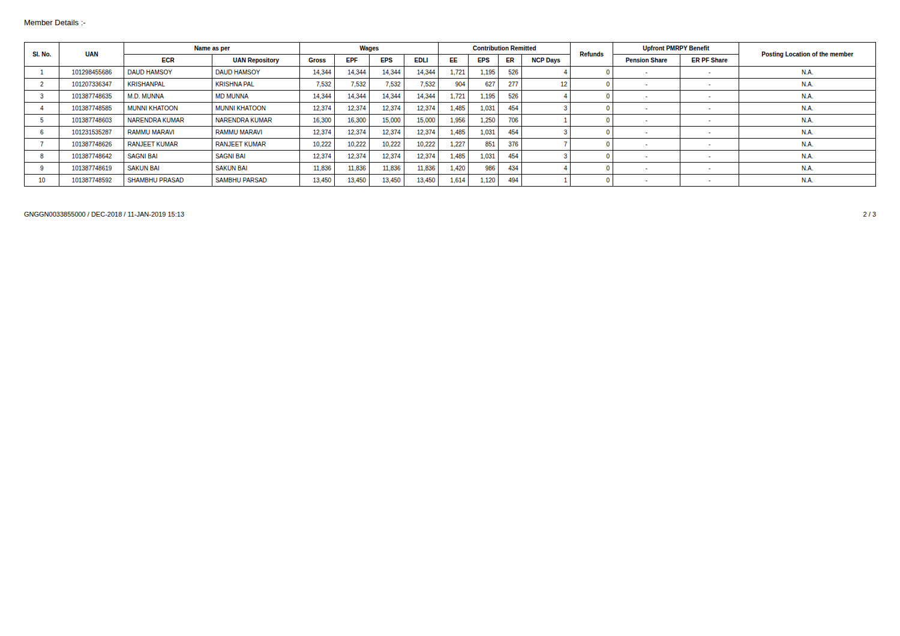Member Details :-
| Sl. No. | UAN | Name as per | Wages | Contribution Remitted | Refunds | Upfront PMRPY Benefit | Posting Location of the member |
| --- | --- | --- | --- | --- | --- | --- | --- |
| ECR | UAN Repository | Gross | EPF | EPS | EDLI | EE | EPS | ER | NCP Days | Pension Share | ER PF Share |
| 1 | 101298455686 | DAUD HAMSOY | DAUD HAMSOY | 14,344 | 14,344 | 14,344 | 14,344 | 1,721 | 1,195 | 526 | 4 | 0 | - | - | N.A. |
| 2 | 101207336347 | KRISHANPAL | KRISHNA PAL | 7,532 | 7,532 | 7,532 | 7,532 | 904 | 627 | 277 | 12 | 0 | - | - | N.A. |
| 3 | 101387748635 | M.D. MUNNA | MD MUNNA | 14,344 | 14,344 | 14,344 | 14,344 | 1,721 | 1,195 | 526 | 4 | 0 | - | - | N.A. |
| 4 | 101387748585 | MUNNI KHATOON | MUNNI KHATOON | 12,374 | 12,374 | 12,374 | 12,374 | 1,485 | 1,031 | 454 | 3 | 0 | - | - | N.A. |
| 5 | 101387748603 | NARENDRA KUMAR | NARENDRA KUMAR | 16,300 | 16,300 | 15,000 | 15,000 | 1,956 | 1,250 | 706 | 1 | 0 | - | - | N.A. |
| 6 | 101231535287 | RAMMU MARAVI | RAMMU MARAVI | 12,374 | 12,374 | 12,374 | 12,374 | 1,485 | 1,031 | 454 | 3 | 0 | - | - | N.A. |
| 7 | 101387748626 | RANJEET KUMAR | RANJEET KUMAR | 10,222 | 10,222 | 10,222 | 10,222 | 1,227 | 851 | 376 | 7 | 0 | - | - | N.A. |
| 8 | 101387748642 | SAGNI BAI | SAGNI BAI | 12,374 | 12,374 | 12,374 | 12,374 | 1,485 | 1,031 | 454 | 3 | 0 | - | - | N.A. |
| 9 | 101387748619 | SAKUN BAI | SAKUN BAI | 11,836 | 11,836 | 11,836 | 11,836 | 1,420 | 986 | 434 | 4 | 0 | - | - | N.A. |
| 10 | 101387748592 | SHAMBHU PRASAD | SAMBHU PARSAD | 13,450 | 13,450 | 13,450 | 13,450 | 1,614 | 1,120 | 494 | 1 | 0 | - | - | N.A. |
GNGGN0033855000 / DEC-2018 / 11-JAN-2019 15:13 2 / 3